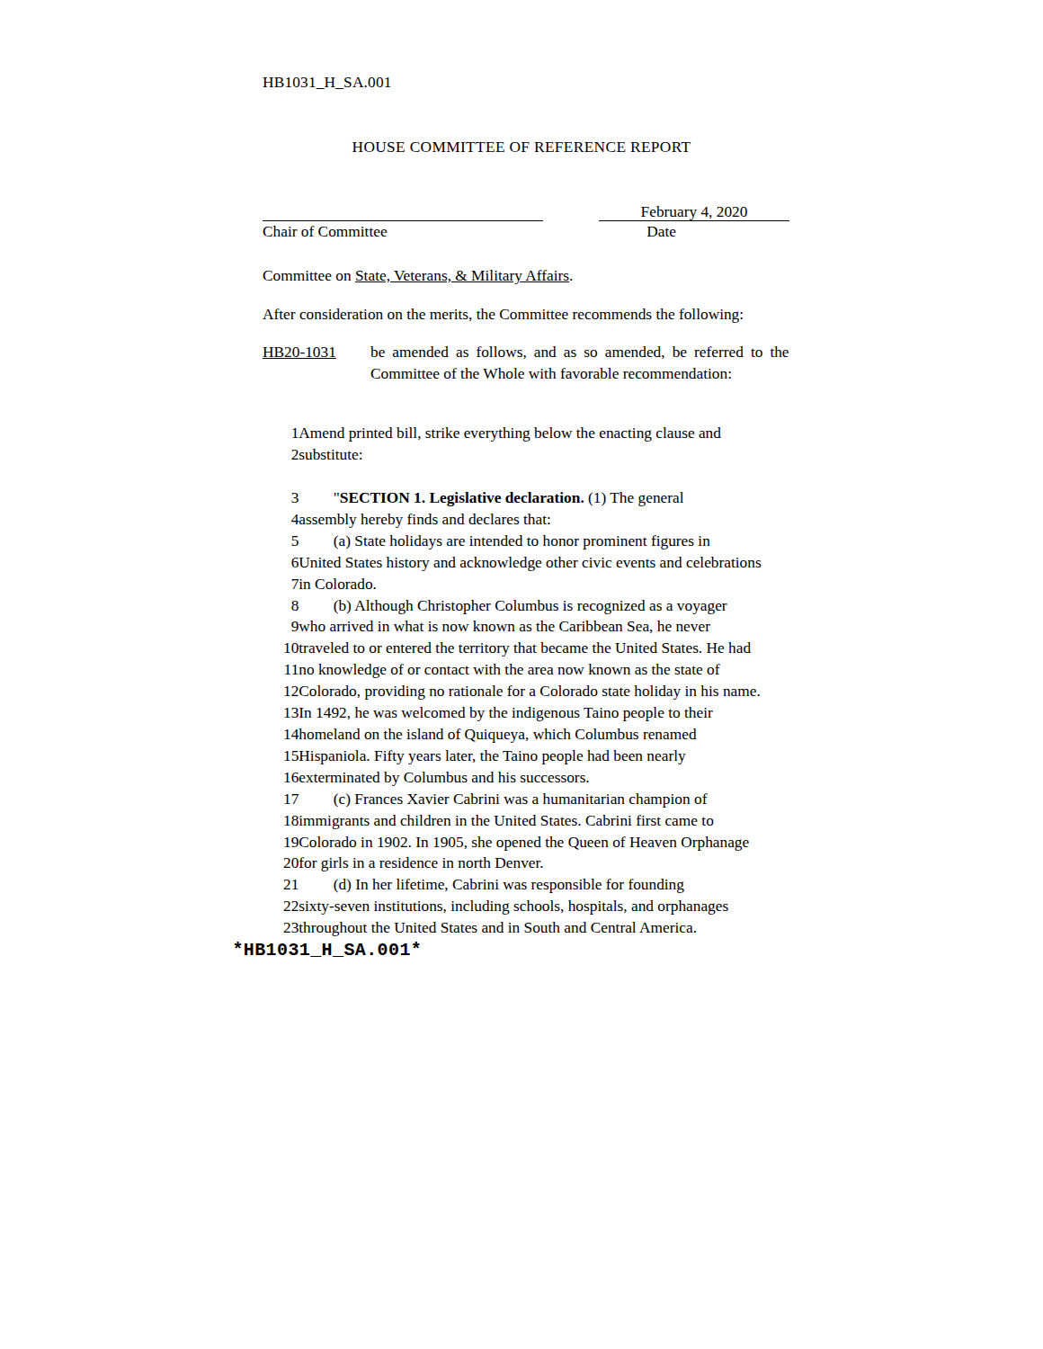HB1031_H_SA.001
HOUSE COMMITTEE OF REFERENCE REPORT
February 4, 2020
Chair of Committee
Date
Committee on State, Veterans, & Military Affairs.
After consideration on the merits, the Committee recommends the following:
HB20-1031
be amended as follows, and as so amended, be referred to the Committee of the Whole with favorable recommendation:
| 1 | Amend printed bill, strike everything below the enacting clause and |
| 2 | substitute: |
| 3 | " SECTION 1. Legislative declaration. (1) The general |
| 4 | assembly hereby finds and declares that: |
| 5 | (a) State holidays are intended to honor prominent figures in |
| 6 | United States history and acknowledge other civic events and celebrations |
| 7 | in Colorado. |
| 8 | (b) Although Christopher Columbus is recognized as a voyager |
| 9 | who arrived in what is now known as the Caribbean Sea, he never |
| 10 | traveled to or entered the territory that became the United States. He had |
| 11 | no knowledge of or contact with the area now known as the state of |
| 12 | Colorado, providing no rationale for a Colorado state holiday in his name. |
| 13 | In 1492, he was welcomed by the indigenous Taino people to their |
| 14 | homeland on the island of Quiqueya, which Columbus renamed |
| 15 | Hispaniola. Fifty years later, the Taino people had been nearly |
| 16 | exterminated by Columbus and his successors. |
| 17 | (c) Frances Xavier Cabrini was a humanitarian champion of |
| 18 | immigrants and children in the United States. Cabrini first came to |
| 19 | Colorado in 1902. In 1905, she opened the Queen of Heaven Orphanage |
| 20 | for girls in a residence in north Denver. |
| 21 | (d) In her lifetime, Cabrini was responsible for founding |
| 22 | sixty-seven institutions, including schools, hospitals, and orphanages |
| 23 | throughout the United States and in South and Central America. |
*HB1031_H_SA.001*